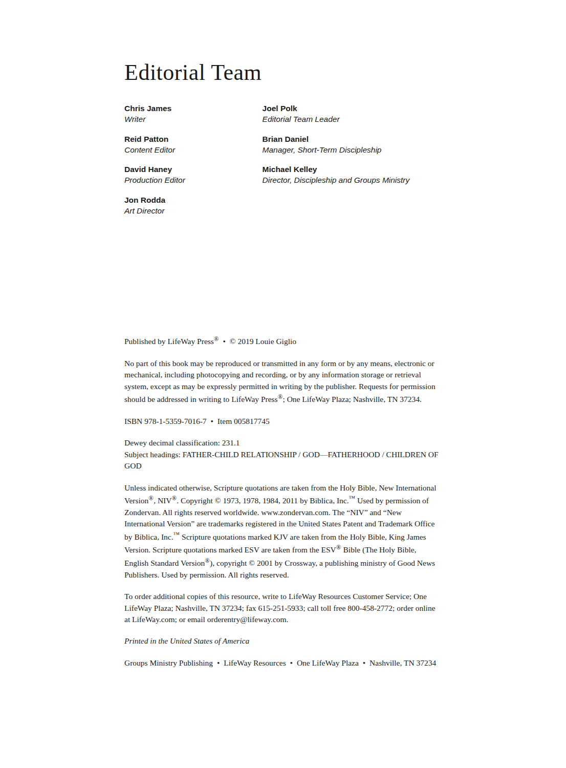Editorial Team
Chris James Writer
Joel Polk Editorial Team Leader
Reid Patton Content Editor
Brian Daniel Manager, Short-Term Discipleship
David Haney Production Editor
Michael Kelley Director, Discipleship and Groups Ministry
Jon Rodda Art Director
Published by LifeWay Press® • © 2019 Louie Giglio
No part of this book may be reproduced or transmitted in any form or by any means, electronic or mechanical, including photocopying and recording, or by any information storage or retrieval system, except as may be expressly permitted in writing by the publisher. Requests for permission should be addressed in writing to LifeWay Press®; One LifeWay Plaza; Nashville, TN 37234.
ISBN 978-1-5359-7016-7 • Item 005817745
Dewey decimal classification: 231.1
Subject headings: FATHER-CHILD RELATIONSHIP / GOD—FATHERHOOD / CHILDREN OF GOD
Unless indicated otherwise, Scripture quotations are taken from the Holy Bible, New International Version®, NIV®. Copyright © 1973, 1978, 1984, 2011 by Biblica, Inc.™ Used by permission of Zondervan. All rights reserved worldwide. www.zondervan.com. The “NIV” and “New International Version” are trademarks registered in the United States Patent and Trademark Office by Biblica, Inc.™ Scripture quotations marked KJV are taken from the Holy Bible, King James Version. Scripture quotations marked ESV are taken from the ESV® Bible (The Holy Bible, English Standard Version®), copyright © 2001 by Crossway, a publishing ministry of Good News Publishers. Used by permission. All rights reserved.
To order additional copies of this resource, write to LifeWay Resources Customer Service; One LifeWay Plaza; Nashville, TN 37234; fax 615-251-5933; call toll free 800-458-2772; order online at LifeWay.com; or email orderentry@lifeway.com.
Printed in the United States of America
Groups Ministry Publishing • LifeWay Resources • One LifeWay Plaza • Nashville, TN 37234